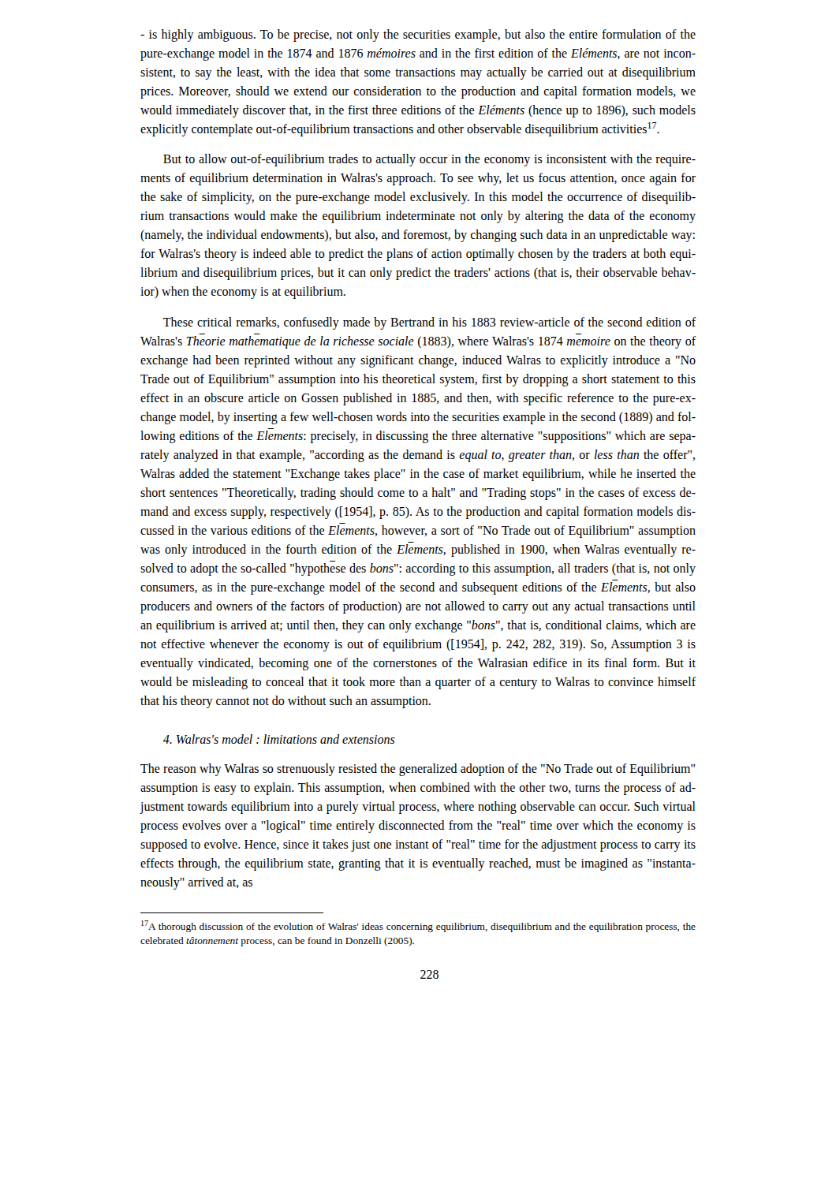- is highly ambiguous. To be precise, not only the securities example, but also the entire formulation of the pure-exchange model in the 1874 and 1876 mémoires and in the first edition of the Eléments, are not inconsistent, to say the least, with the idea that some transactions may actually be carried out at disequilibrium prices. Moreover, should we extend our consideration to the production and capital formation models, we would immediately discover that, in the first three editions of the Eléments (hence up to 1896), such models explicitly contemplate out-of-equilibrium transactions and other observable disequilibrium activities17.
But to allow out-of-equilibrium trades to actually occur in the economy is inconsistent with the requirements of equilibrium determination in Walras's approach. To see why, let us focus attention, once again for the sake of simplicity, on the pure-exchange model exclusively. In this model the occurrence of disequilibrium transactions would make the equilibrium indeterminate not only by altering the data of the economy (namely, the individual endowments), but also, and foremost, by changing such data in an unpredictable way: for Walras's theory is indeed able to predict the plans of action optimally chosen by the traders at both equilibrium and disequilibrium prices, but it can only predict the traders' actions (that is, their observable behavior) when the economy is at equilibrium.
These critical remarks, confusedly made by Bertrand in his 1883 review-article of the second edition of Walras's Theorie mathematique de la richesse sociale (1883), where Walras's 1874 memoire on the theory of exchange had been reprinted without any significant change, induced Walras to explicitly introduce a "No Trade out of Equilibrium" assumption into his theoretical system, first by dropping a short statement to this effect in an obscure article on Gossen published in 1885, and then, with specific reference to the pure-exchange model, by inserting a few well-chosen words into the securities example in the second (1889) and following editions of the Elements: precisely, in discussing the three alternative "suppositions" which are separately analyzed in that example, "according as the demand is equal to, greater than, or less than the offer", Walras added the statement "Exchange takes place" in the case of market equilibrium, while he inserted the short sentences "Theoretically, trading should come to a halt" and "Trading stops" in the cases of excess demand and excess supply, respectively ([1954], p. 85). As to the production and capital formation models discussed in the various editions of the Elements, however, a sort of "No Trade out of Equilibrium" assumption was only introduced in the fourth edition of the Elements, published in 1900, when Walras eventually resolved to adopt the so-called "hypothese des bons": according to this assumption, all traders (that is, not only consumers, as in the pure-exchange model of the second and subsequent editions of the Elements, but also producers and owners of the factors of production) are not allowed to carry out any actual transactions until an equilibrium is arrived at; until then, they can only exchange "bons", that is, conditional claims, which are not effective whenever the economy is out of equilibrium ([1954], p. 242, 282, 319). So, Assumption 3 is eventually vindicated, becoming one of the cornerstones of the Walrasian edifice in its final form. But it would be misleading to conceal that it took more than a quarter of a century to Walras to convince himself that his theory cannot not do without such an assumption.
4. Walras's model : limitations and extensions
The reason why Walras so strenuously resisted the generalized adoption of the "No Trade out of Equilibrium" assumption is easy to explain. This assumption, when combined with the other two, turns the process of adjustment towards equilibrium into a purely virtual process, where nothing observable can occur. Such virtual process evolves over a "logical" time entirely disconnected from the "real" time over which the economy is supposed to evolve. Hence, since it takes just one instant of "real" time for the adjustment process to carry its effects through, the equilibrium state, granting that it is eventually reached, must be imagined as "instantaneously" arrived at, as
17A thorough discussion of the evolution of Walras' ideas concerning equilibrium, disequilibrium and the equilibration process, the celebrated tâtonnement process, can be found in Donzelli (2005).
228